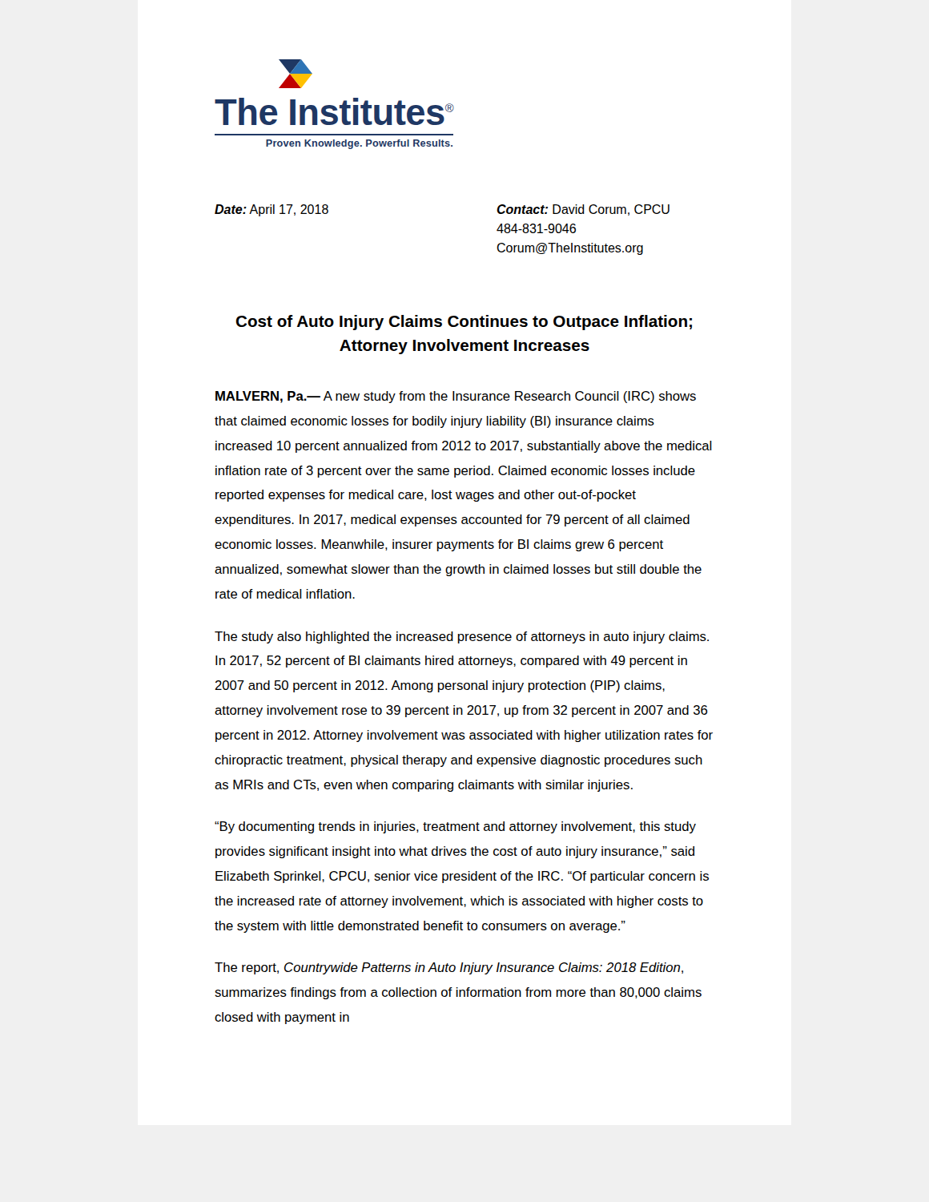The Institutes®
Proven Knowledge. Powerful Results.
| Date: April 17, 2018 | Contact: David Corum, CPCU 484-831-9046 Corum@TheInstitutes.org |
Cost of Auto Injury Claims Continues to Outpace Inflation; Attorney Involvement Increases
MALVERN, Pa.— A new study from the Insurance Research Council (IRC) shows that claimed economic losses for bodily injury liability (BI) insurance claims increased 10 percent annualized from 2012 to 2017, substantially above the medical inflation rate of 3 percent over the same period. Claimed economic losses include reported expenses for medical care, lost wages and other out-of-pocket expenditures. In 2017, medical expenses accounted for 79 percent of all claimed economic losses. Meanwhile, insurer payments for BI claims grew 6 percent annualized, somewhat slower than the growth in claimed losses but still double the rate of medical inflation.
The study also highlighted the increased presence of attorneys in auto injury claims. In 2017, 52 percent of BI claimants hired attorneys, compared with 49 percent in 2007 and 50 percent in 2012. Among personal injury protection (PIP) claims, attorney involvement rose to 39 percent in 2017, up from 32 percent in 2007 and 36 percent in 2012. Attorney involvement was associated with higher utilization rates for chiropractic treatment, physical therapy and expensive diagnostic procedures such as MRIs and CTs, even when comparing claimants with similar injuries.
“By documenting trends in injuries, treatment and attorney involvement, this study provides significant insight into what drives the cost of auto injury insurance,” said Elizabeth Sprinkel, CPCU, senior vice president of the IRC. “Of particular concern is the increased rate of attorney involvement, which is associated with higher costs to the system with little demonstrated benefit to consumers on average.”
The report, Countrywide Patterns in Auto Injury Insurance Claims: 2018 Edition, summarizes findings from a collection of information from more than 80,000 claims closed with payment in